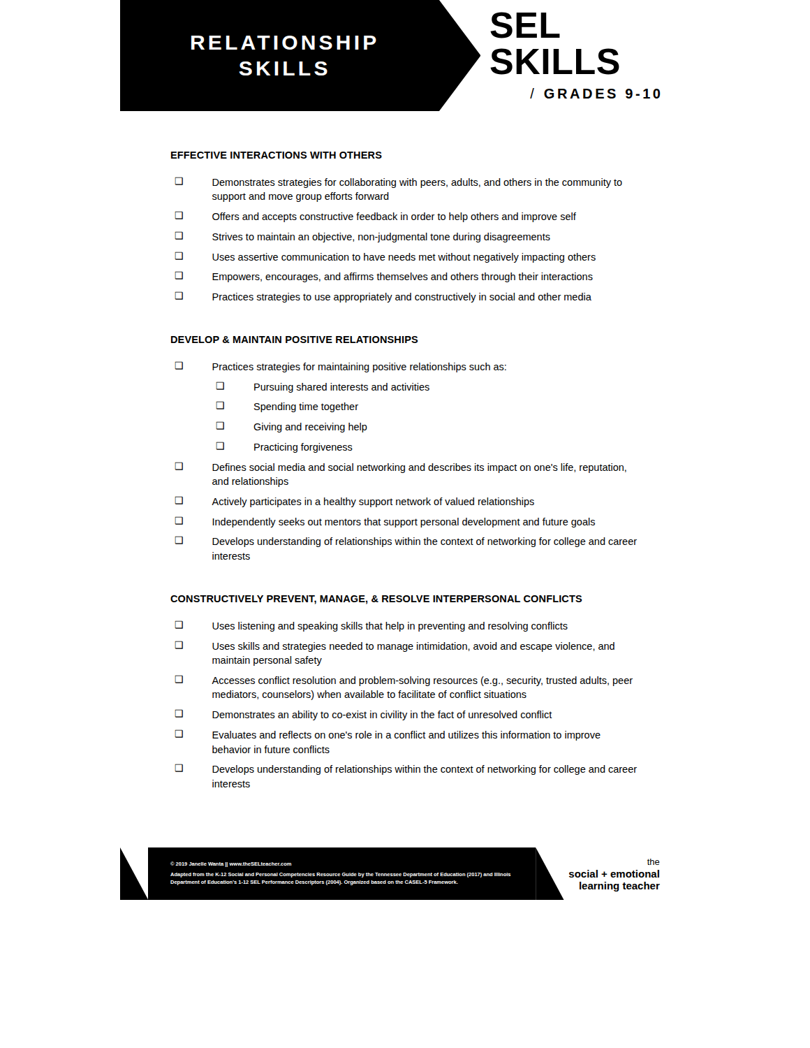Relationship
Skills
SEL SKILLS
/ GRADES 9-10
Effective Interactions with Others
Demonstrates strategies for collaborating with peers, adults, and others in the community to support and move group efforts forward
Offers and accepts constructive feedback in order to help others and improve self
Strives to maintain an objective, non-judgmental tone during disagreements
Uses assertive communication to have needs met without negatively impacting others
Empowers, encourages, and affirms themselves and others through their interactions
Practices strategies to use appropriately and constructively in social and other media
Develop & Maintain Positive Relationships
Practices strategies for maintaining positive relationships such as:
Pursuing shared interests and activities
Spending time together
Giving and receiving help
Practicing forgiveness
Defines social media and social networking and describes its impact on one's life, reputation, and relationships
Actively participates in a healthy support network of valued relationships
Independently seeks out mentors that support personal development and future goals
Develops understanding of relationships within the context of networking for college and career interests
Constructively Prevent, Manage, & Resolve Interpersonal Conflicts
Uses listening and speaking skills that help in preventing and resolving conflicts
Uses skills and strategies needed to manage intimidation, avoid and escape violence, and maintain personal safety
Accesses conflict resolution and problem-solving resources (e.g., security, trusted adults, peer mediators, counselors) when available to facilitate of conflict situations
Demonstrates an ability to co-exist in civility in the fact of unresolved conflict
Evaluates and reflects on one's role in a conflict and utilizes this information to improve behavior in future conflicts
Develops understanding of relationships within the context of networking for college and career interests
© 2019 Janelle Wanta || www.theSELteacher.com Adapted from the K-12 Social and Personal Competencies Resource Guide by the Tennessee Department of Education (2017) and Illinois
Department of Education's 1-12 SEL Performance Descriptors (2004). Organized based on the CASEL-5 Framework.
the
social + emotional
learning teacher